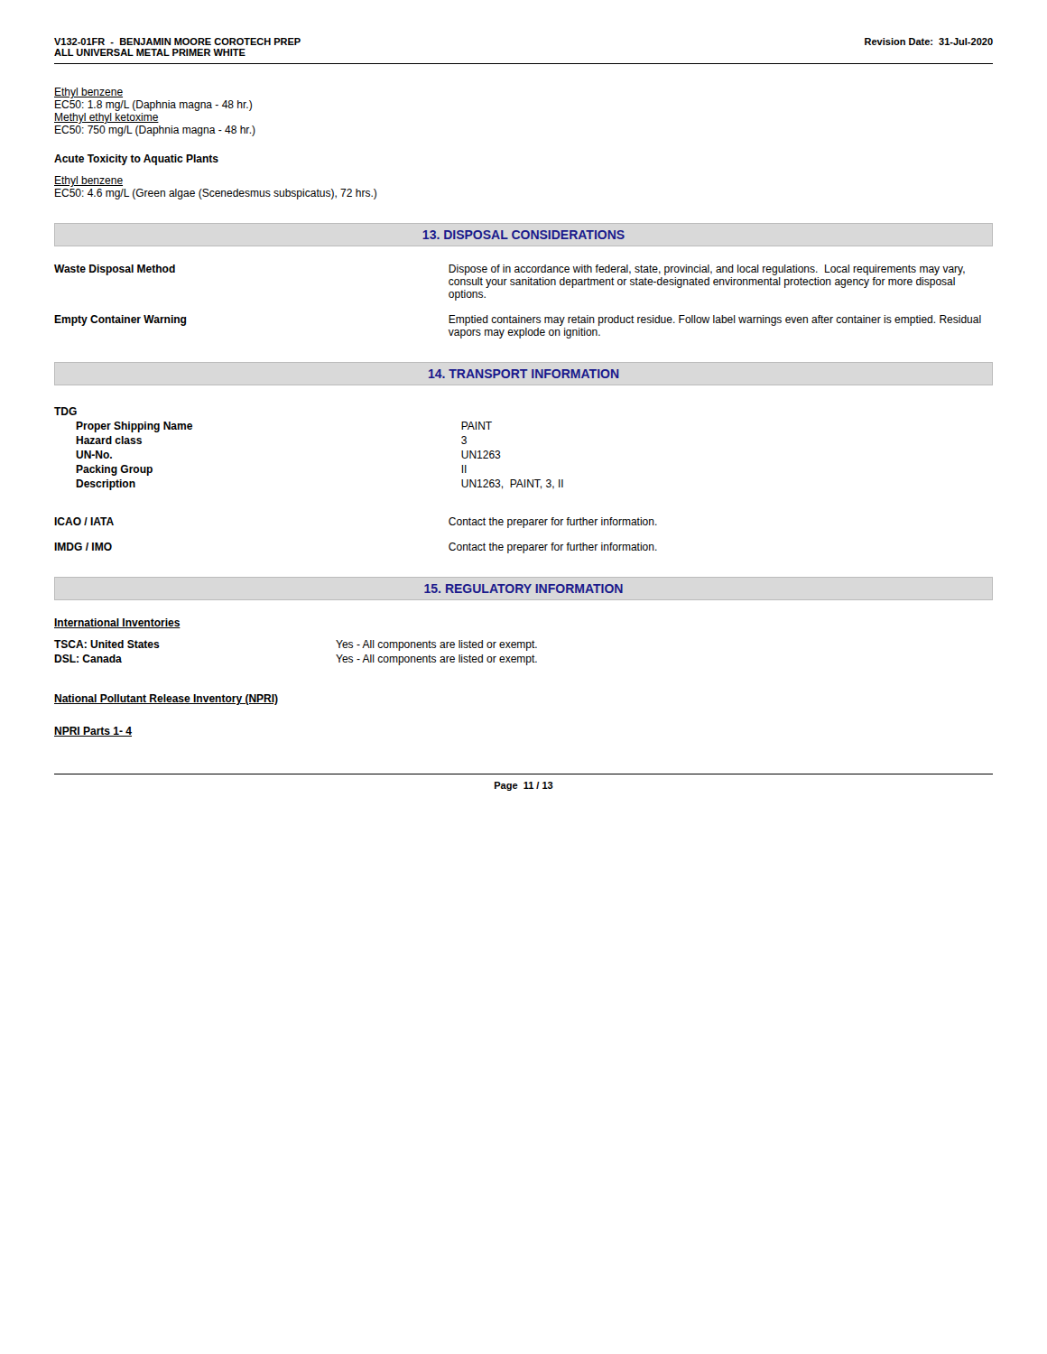V132-01FR - BENJAMIN MOORE COROTECH PREP
ALL UNIVERSAL METAL PRIMER WHITE
Revision Date: 31-Jul-2020
Ethyl benzene
EC50: 1.8 mg/L (Daphnia magna - 48 hr.)
Methyl ethyl ketoxime
EC50: 750 mg/L (Daphnia magna - 48 hr.)
Acute Toxicity to Aquatic Plants
Ethyl benzene
EC50: 4.6 mg/L (Green algae (Scenedesmus subspicatus), 72 hrs.)
13. DISPOSAL CONSIDERATIONS
Waste Disposal Method
Dispose of in accordance with federal, state, provincial, and local regulations. Local requirements may vary, consult your sanitation department or state-designated environmental protection agency for more disposal options.
Empty Container Warning
Emptied containers may retain product residue. Follow label warnings even after container is emptied. Residual vapors may explode on ignition.
14. TRANSPORT INFORMATION
TDG
Proper Shipping Name
PAINT
Hazard class
3
UN-No.
UN1263
Packing Group
II
Description
UN1263, PAINT, 3, II
ICAO / IATA
Contact the preparer for further information.
IMDG / IMO
Contact the preparer for further information.
15. REGULATORY INFORMATION
International Inventories
TSCA: United States
Yes - All components are listed or exempt.
DSL: Canada
Yes - All components are listed or exempt.
National Pollutant Release Inventory (NPRI)
NPRI Parts 1- 4
Page 11 / 13